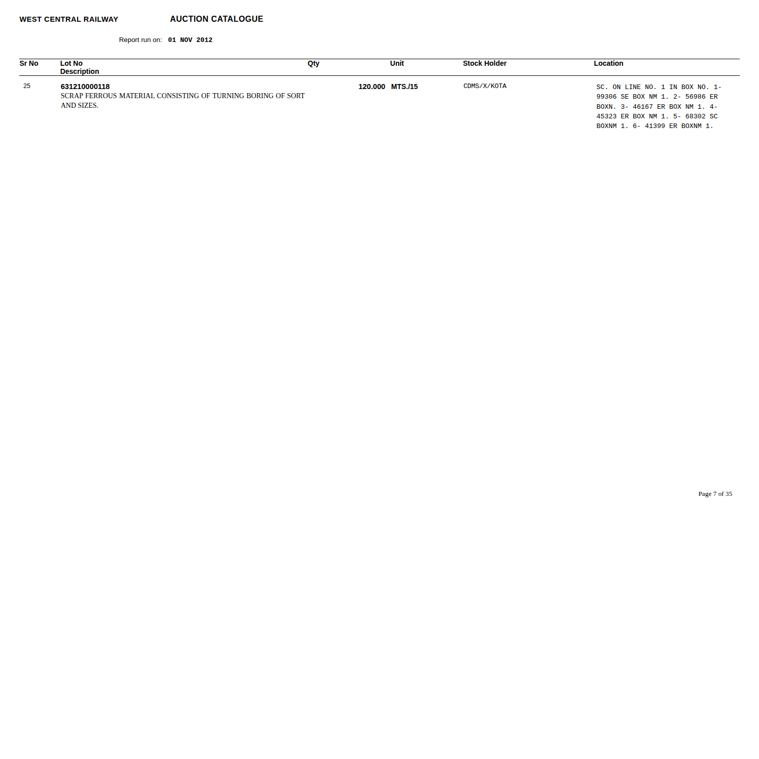WEST CENTRAL RAILWAY AUCTION CATALOGUE
Report run on: 01 NOV 2012
| Sr No | Lot No | Qty | Unit | Stock Holder | Location |
| --- | --- | --- | --- | --- | --- |
| | Description | | | | |
| 25 | 631210000118 SCRAP FERROUS MATERIAL CONSISTING OF TURNING BORING OF SORT AND SIZES. | 120.000 | MTS./15 | CDMS/X/KOTA | SC. ON LINE NO. 1 IN BOX NO. 1- 99306 SE BOX NM 1. 2- 56986 ER BOXN. 3- 46167 ER BOX NM 1. 4- 45323 ER BOX NM 1. 5- 68302 SC BOXNM 1. 6- 41399 ER BOXNM 1. |
Page 7 of 35